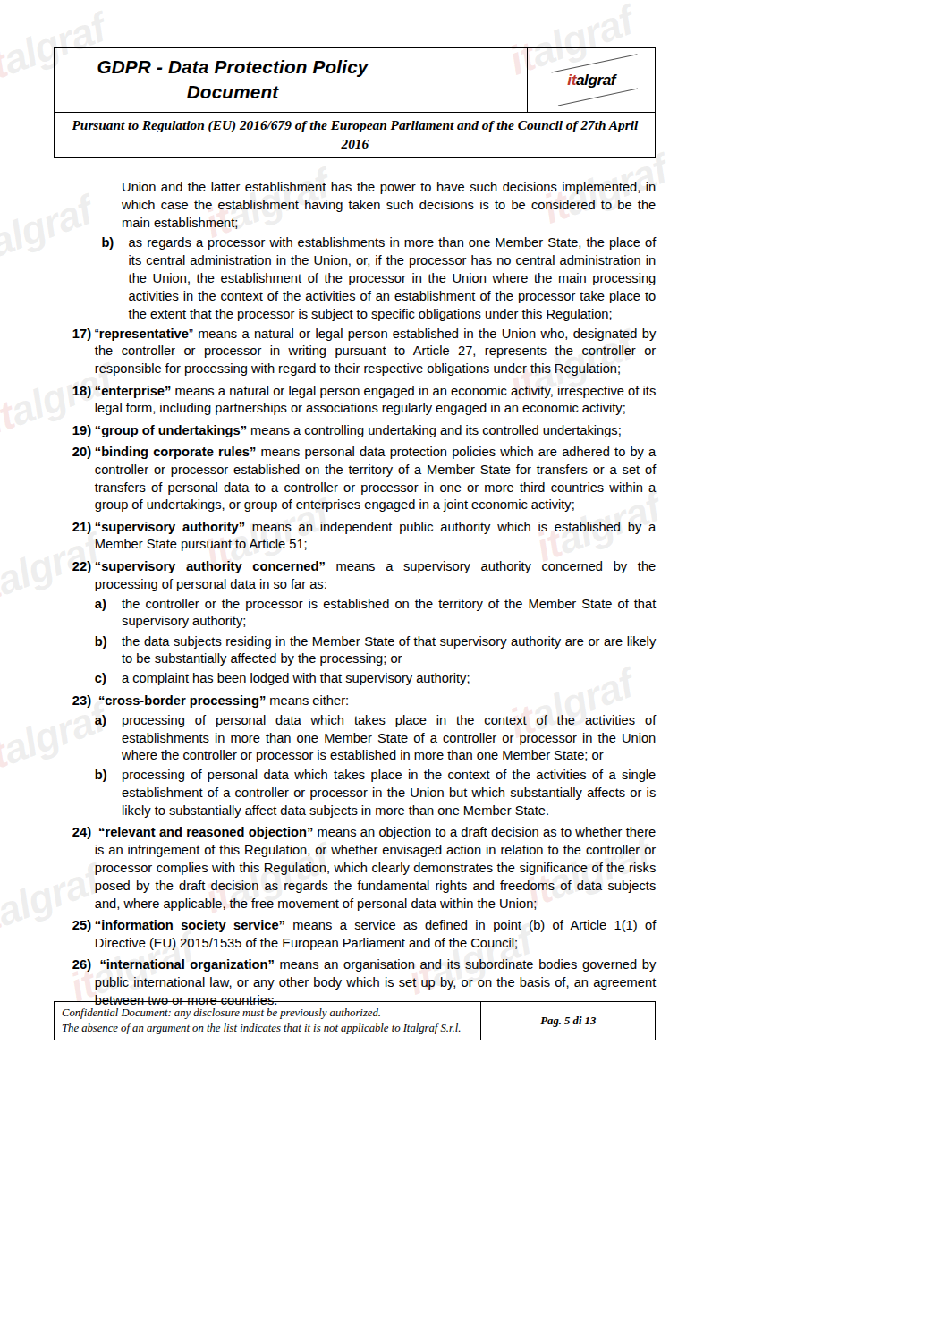italgraf
italgraf
italgraf
italgraf
italgraf
italgraf
italgraf
italgraf
italgraf
italgraf
italgraf
italgraf
italgraf
italgraf
italgraf
italgraf
italgraf
| GDPR - Data Protection Policy Document | | it algraf |
Pursuant to Regulation (EU) 2016/679 of the European Parliament and of the Council of 27th April 2016
Union and the latter establishment has the power to have such decisions implemented, in which case the establishment having taken such decisions is to be considered to be the main establishment;
b) as regards a processor with establishments in more than one Member State, the place of its central administration in the Union, or, if the processor has no central administration in the Union, the establishment of the processor in the Union where the main processing activities in the context of the activities of an establishment of the processor take place to the extent that the processor is subject to specific obligations under this Regulation;
17) “representative” means a natural or legal person established in the Union who, designated by the controller or processor in writing pursuant to Article 27, represents the controller or responsible for processing with regard to their respective obligations under this Regulation;
18) “enterprise” means a natural or legal person engaged in an economic activity, irrespective of its legal form, including partnerships or associations regularly engaged in an economic activity;
19) “group of undertakings” means a controlling undertaking and its controlled undertakings;
20) “binding corporate rules” means personal data protection policies which are adhered to by a controller or processor established on the territory of a Member State for transfers or a set of transfers of personal data to a controller or processor in one or more third countries within a group of undertakings, or group of enterprises engaged in a joint economic activity;
21) “supervisory authority” means an independent public authority which is established by a Member State pursuant to Article 51;
22) “supervisory authority concerned” means a supervisory authority concerned by the processing of personal data in so far as:
a) the controller or the processor is established on the territory of the Member State of that supervisory authority;
b) the data subjects residing in the Member State of that supervisory authority are or are likely to be substantially affected by the processing; or
c) a complaint has been lodged with that supervisory authority;
23) “cross-border processing” means either:
a) processing of personal data which takes place in the context of the activities of establishments in more than one Member State of a controller or processor in the Union where the controller or processor is established in more than one Member State; or
b) processing of personal data which takes place in the context of the activities of a single establishment of a controller or processor in the Union but which substantially affects or is likely to substantially affect data subjects in more than one Member State.
24) “relevant and reasoned objection” means an objection to a draft decision as to whether there is an infringement of this Regulation, or whether envisaged action in relation to the controller or processor complies with this Regulation, which clearly demonstrates the significance of the risks posed by the draft decision as regards the fundamental rights and freedoms of data subjects and, where applicable, the free movement of personal data within the Union;
25) “information society service” means a service as defined in point (b) of Article 1(1) of Directive (EU) 2015/1535 of the European Parliament and of the Council;
26) “international organization” means an organisation and its subordinate bodies governed by public international law, or any other body which is set up by, or on the basis of, an agreement between two or more countries.
| Confidential Document: any disclosure must be previously authorized. The absence of an argument on the list indicates that it is not applicable to Italgraf S.r.l. | Pag. 5 di 13 |